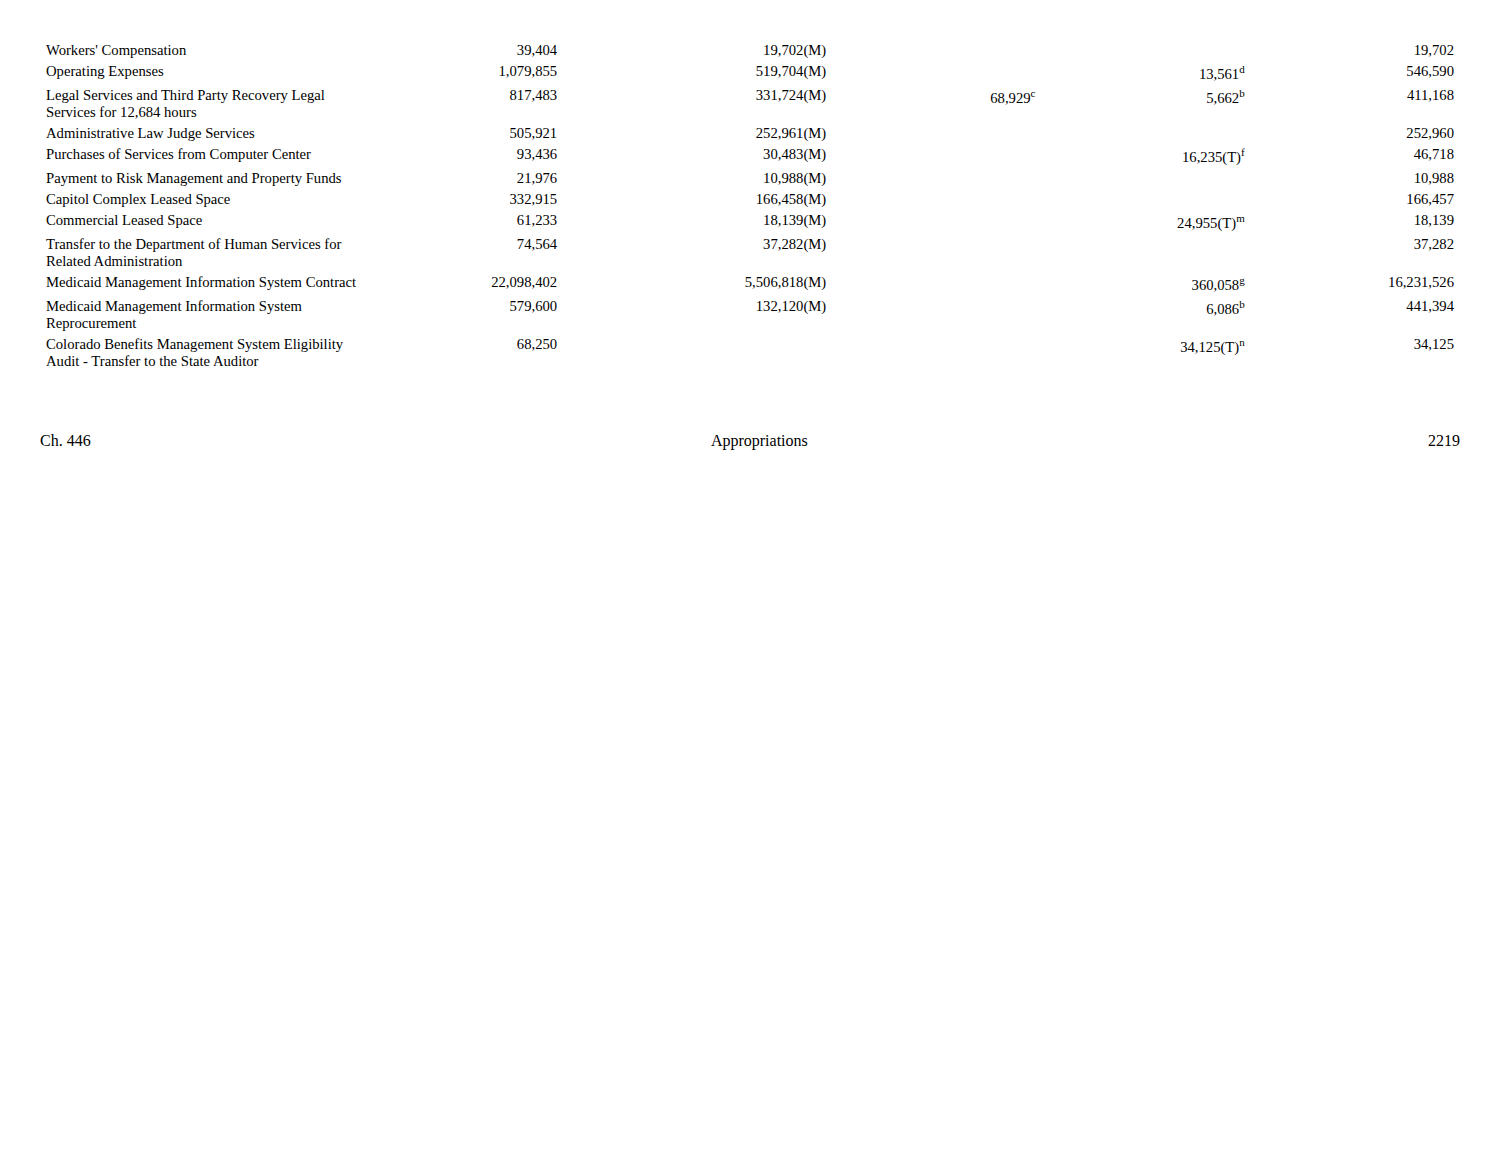| Workers' Compensation | 39,404 | 19,702(M) | | | 19,702 |
| Operating Expenses | 1,079,855 | 519,704(M) | | 13,561 d | 546,590 |
| Legal Services and Third Party Recovery Legal Services for 12,684 hours | 817,483 | 331,724(M) | 68,929 c | 5,662 b | 411,168 |
| Administrative Law Judge Services | 505,921 | 252,961(M) | | | 252,960 |
| Purchases of Services from Computer Center | 93,436 | 30,483(M) | | 16,235(T) f | 46,718 |
| Payment to Risk Management and Property Funds | 21,976 | 10,988(M) | | | 10,988 |
| Capitol Complex Leased Space | 332,915 | 166,458(M) | | | 166,457 |
| Commercial Leased Space | 61,233 | 18,139(M) | | 24,955(T) m | 18,139 |
| Transfer to the Department of Human Services for Related Administration | 74,564 | 37,282(M) | | | 37,282 |
| Medicaid Management Information System Contract | 22,098,402 | 5,506,818(M) | | 360,058 g | 16,231,526 |
| Medicaid Management Information System Reprocurement | 579,600 | 132,120(M) | | 6,086 b | 441,394 |
| Colorado Benefits Management System Eligibility Audit - Transfer to the State Auditor | 68,250 | | | 34,125(T) n | 34,125 |
Ch. 446
Appropriations
2219